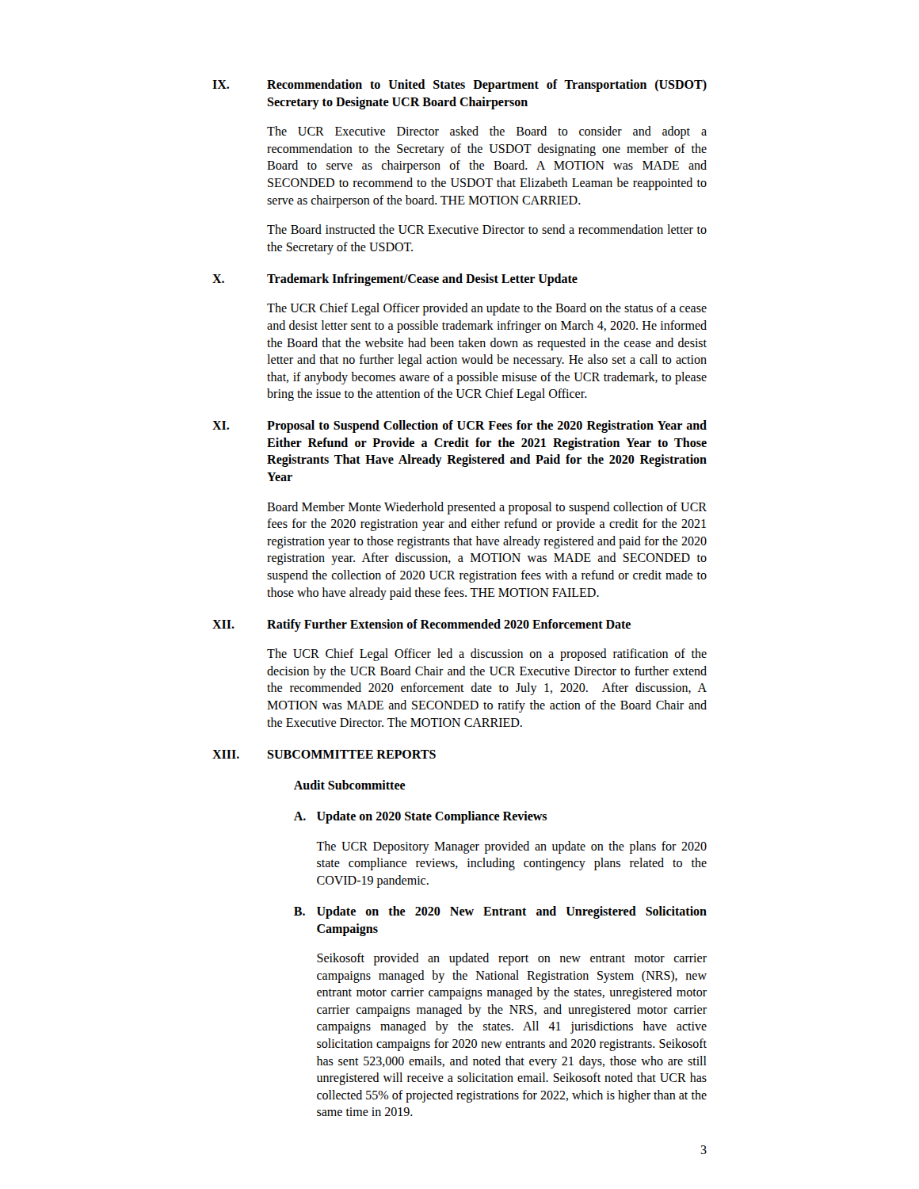IX.
Recommendation to United States Department of Transportation (USDOT) Secretary to Designate UCR Board Chairperson
The UCR Executive Director asked the Board to consider and adopt a recommendation to the Secretary of the USDOT designating one member of the Board to serve as chairperson of the Board. A MOTION was MADE and SECONDED to recommend to the USDOT that Elizabeth Leaman be reappointed to serve as chairperson of the board. THE MOTION CARRIED.
The Board instructed the UCR Executive Director to send a recommendation letter to the Secretary of the USDOT.
X.
Trademark Infringement/Cease and Desist Letter Update
The UCR Chief Legal Officer provided an update to the Board on the status of a cease and desist letter sent to a possible trademark infringer on March 4, 2020. He informed the Board that the website had been taken down as requested in the cease and desist letter and that no further legal action would be necessary. He also set a call to action that, if anybody becomes aware of a possible misuse of the UCR trademark, to please bring the issue to the attention of the UCR Chief Legal Officer.
XI.
Proposal to Suspend Collection of UCR Fees for the 2020 Registration Year and Either Refund or Provide a Credit for the 2021 Registration Year to Those Registrants That Have Already Registered and Paid for the 2020 Registration Year
Board Member Monte Wiederhold presented a proposal to suspend collection of UCR fees for the 2020 registration year and either refund or provide a credit for the 2021 registration year to those registrants that have already registered and paid for the 2020 registration year. After discussion, a MOTION was MADE and SECONDED to suspend the collection of 2020 UCR registration fees with a refund or credit made to those who have already paid these fees. THE MOTION FAILED.
XII.
Ratify Further Extension of Recommended 2020 Enforcement Date
The UCR Chief Legal Officer led a discussion on a proposed ratification of the decision by the UCR Board Chair and the UCR Executive Director to further extend the recommended 2020 enforcement date to July 1, 2020. After discussion, A MOTION was MADE and SECONDED to ratify the action of the Board Chair and the Executive Director. The MOTION CARRIED.
XIII.
SUBCOMMITTEE REPORTS
Audit Subcommittee
A.
Update on 2020 State Compliance Reviews
The UCR Depository Manager provided an update on the plans for 2020 state compliance reviews, including contingency plans related to the COVID-19 pandemic.
B.
Update on the 2020 New Entrant and Unregistered Solicitation Campaigns
Seikosoft provided an updated report on new entrant motor carrier campaigns managed by the National Registration System (NRS), new entrant motor carrier campaigns managed by the states, unregistered motor carrier campaigns managed by the NRS, and unregistered motor carrier campaigns managed by the states. All 41 jurisdictions have active solicitation campaigns for 2020 new entrants and 2020 registrants. Seikosoft has sent 523,000 emails, and noted that every 21 days, those who are still unregistered will receive a solicitation email. Seikosoft noted that UCR has collected 55% of projected registrations for 2022, which is higher than at the same time in 2019.
3